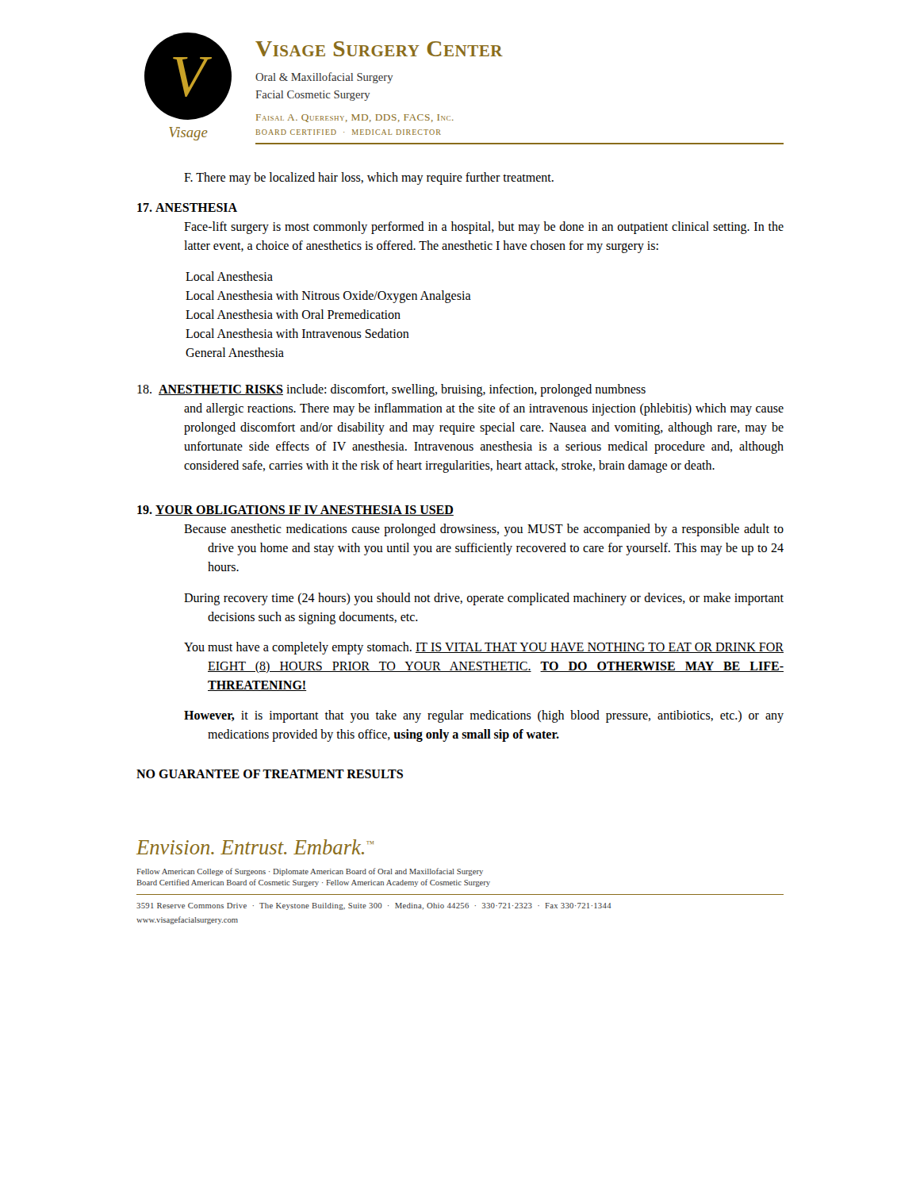V
Visage
Visage Surgery Center
Oral & Maxillofacial Surgery
Facial Cosmetic Surgery
Faisal A. Quereshy, MD, DDS, FACS, Inc.
BOARD CERTIFIED · MEDICAL DIRECTOR
F. There may be localized hair loss, which may require further treatment.
17. ANESTHESIA
Face-lift surgery is most commonly performed in a hospital, but may be done in an outpatient clinical setting. In the latter event, a choice of anesthetics is offered. The anesthetic I have chosen for my surgery is:
Local Anesthesia
Local Anesthesia with Nitrous Oxide/Oxygen Analgesia
Local Anesthesia with Oral Premedication
Local Anesthesia with Intravenous Sedation
General Anesthesia
18. ANESTHETIC RISKS include: discomfort, swelling, bruising, infection, prolonged numbness
and allergic reactions. There may be inflammation at the site of an intravenous injection (phlebitis) which may cause prolonged discomfort and/or disability and may require special care. Nausea and vomiting, although rare, may be unfortunate side effects of IV anesthesia. Intravenous anesthesia is a serious medical procedure and, although considered safe, carries with it the risk of heart irregularities, heart attack, stroke, brain damage or death.
19. YOUR OBLIGATIONS IF IV ANESTHESIA IS USED
Because anesthetic medications cause prolonged drowsiness, you MUST be accompanied by a responsible adult to drive you home and stay with you until you are sufficiently recovered to care for yourself. This may be up to 24 hours.
During recovery time (24 hours) you should not drive, operate complicated machinery or devices, or make important decisions such as signing documents, etc.
You must have a completely empty stomach. IT IS VITAL THAT YOU HAVE NOTHING TO EAT OR DRINK FOR EIGHT (8) HOURS PRIOR TO YOUR ANESTHETIC. TO DO OTHERWISE MAY BE LIFE-THREATENING!
However, it is important that you take any regular medications (high blood pressure, antibiotics, etc.) or any medications provided by this office, using only a small sip of water.
NO GUARANTEE OF TREATMENT RESULTS
Envision. Entrust. Embark.™
Fellow American College of Surgeons · Diplomate American Board of Oral and Maxillofacial Surgery
Board Certified American Board of Cosmetic Surgery · Fellow American Academy of Cosmetic Surgery
3591 Reserve Commons Drive · The Keystone Building, Suite 300 · Medina, Ohio 44256 · 330·721·2323 · Fax 330·721·1344
www.visagefacialsurgery.com